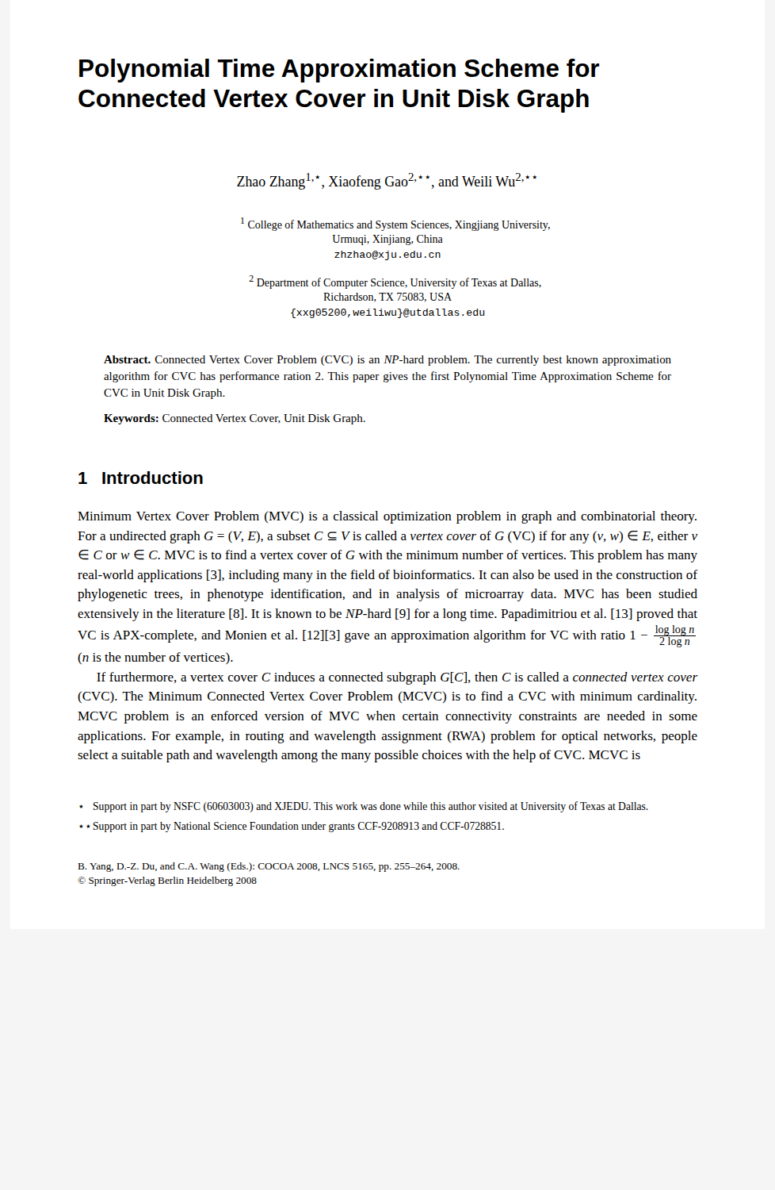Polynomial Time Approximation Scheme for
Connected Vertex Cover in Unit Disk Graph
Zhao Zhang1,⋆, Xiaofeng Gao2,⋆⋆, and Weili Wu2,⋆⋆
1 College of Mathematics and System Sciences, Xingjiang University,
Urmuqi, Xinjiang, China
zhzhao@xju.edu.cn
2 Department of Computer Science, University of Texas at Dallas,
Richardson, TX 75083, USA
{xxg05200,weiliwu}@utdallas.edu
Abstract. Connected Vertex Cover Problem (CVC) is an NP-hard problem. The currently best known approximation algorithm for CVC has performance ration 2. This paper gives the first Polynomial Time Approximation Scheme for CVC in Unit Disk Graph.
Keywords: Connected Vertex Cover, Unit Disk Graph.
1 Introduction
Minimum Vertex Cover Problem (MVC) is a classical optimization problem in graph and combinatorial theory. For a undirected graph G = (V, E), a subset C ⊆ V is called a vertex cover of G (VC) if for any (v, w) ∈ E, either v ∈ C or w ∈ C. MVC is to find a vertex cover of G with the minimum number of vertices. This problem has many real-world applications [3], including many in the field of bioinformatics. It can also be used in the construction of phylogenetic trees, in phenotype identification, and in analysis of microarray data. MVC has been studied extensively in the literature [8]. It is known to be NP-hard [9] for a long time. Papadimitriou et al. [13] proved that VC is APX-complete, and Monien et al. [12][3] gave an approximation algorithm for VC with ratio 1 − log log n 2 log n (n is the number of vertices).
If furthermore, a vertex cover C induces a connected subgraph G[C], then C is called a connected vertex cover (CVC). The Minimum Connected Vertex Cover Problem (MCVC) is to find a CVC with minimum cardinality. MCVC problem is an enforced version of MVC when certain connectivity constraints are needed in some applications. For example, in routing and wavelength assignment (RWA) problem for optical networks, people select a suitable path and wavelength among the many possible choices with the help of CVC. MCVC is
⋆ Support in part by NSFC (60603003) and XJEDU. This work was done while this author visited at University of Texas at Dallas.
⋆⋆ Support in part by National Science Foundation under grants CCF-9208913 and CCF-0728851.
B. Yang, D.-Z. Du, and C.A. Wang (Eds.): COCOA 2008, LNCS 5165, pp. 255–264, 2008.
© Springer-Verlag Berlin Heidelberg 2008